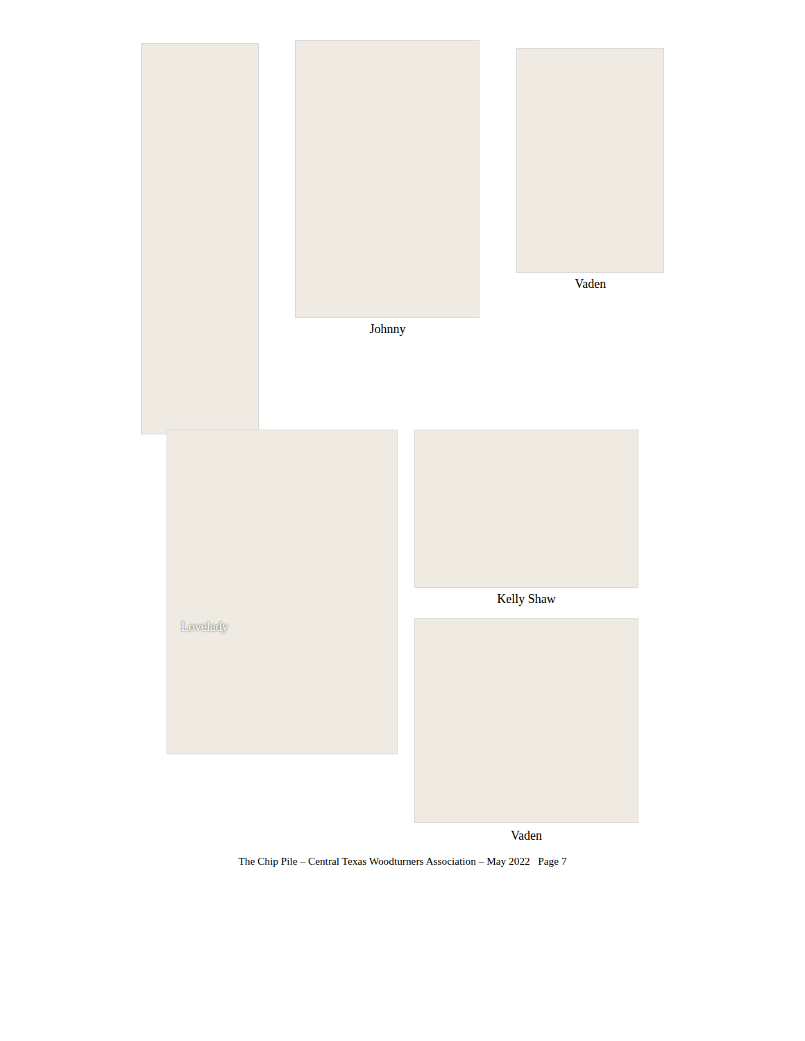Freeburg
Johnny
Vaden
Lovelady
Kelly Shaw
Vaden
The Chip Pile – Central Texas Woodturners Association – May 2022 Page 7